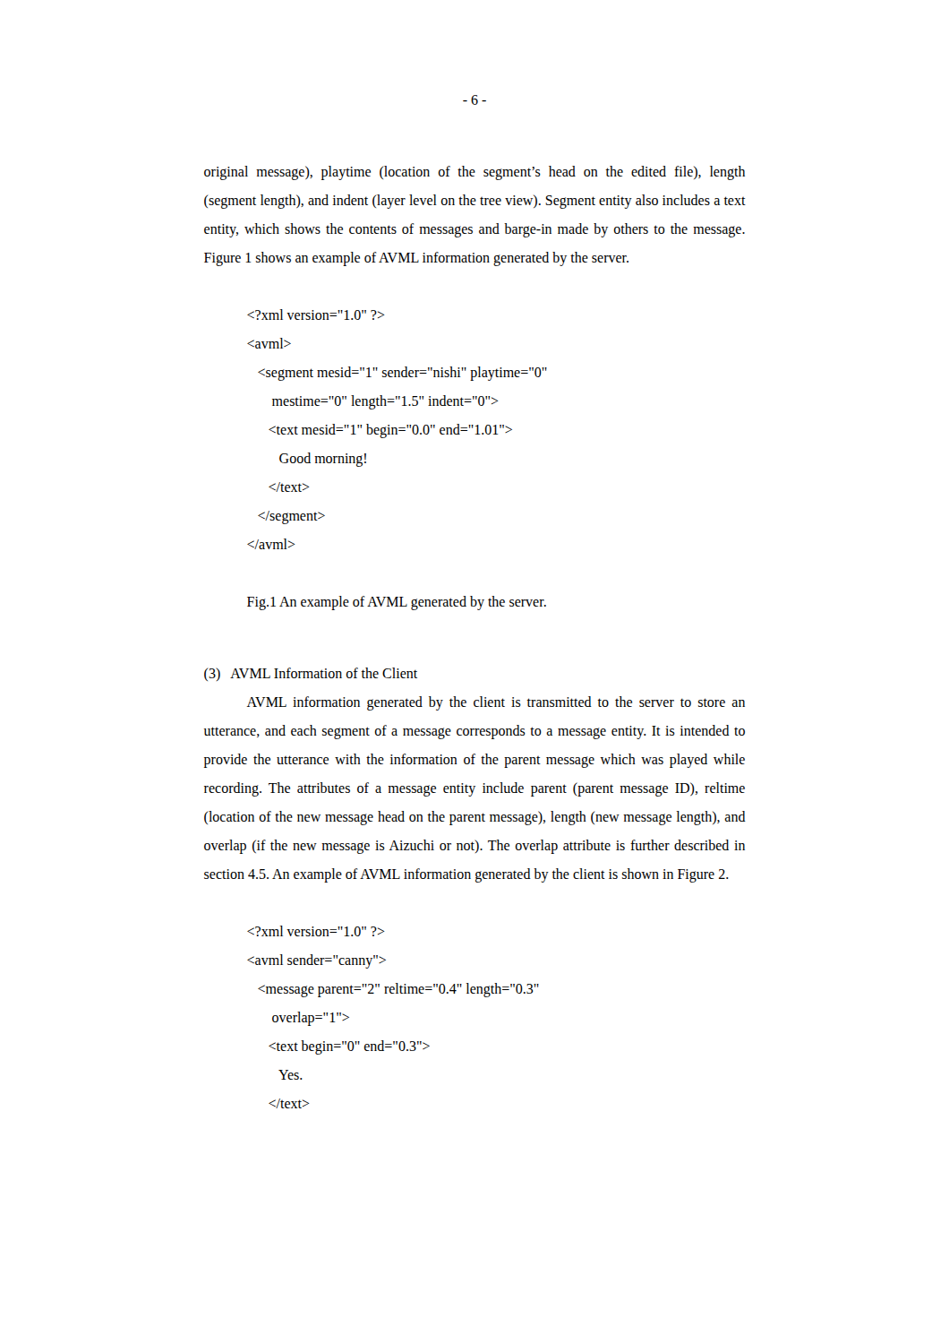- 6 -
original message), playtime (location of the segment’s head on the edited file), length (segment length), and indent (layer level on the tree view). Segment entity also includes a text entity, which shows the contents of messages and barge-in made by others to the message. Figure 1 shows an example of AVML information generated by the server.
<?xml version="1.0" ?>
<avml>
<segment mesid="1" sender="nishi" playtime="0"
mestime="0" length="1.5" indent="0">
<text mesid="1" begin="0.0" end="1.01">
Good morning!
</text>
</segment>
</avml>
Fig.1 An example of AVML generated by the server.
(3) AVML Information of the Client
AVML information generated by the client is transmitted to the server to store an utterance, and each segment of a message corresponds to a message entity. It is intended to provide the utterance with the information of the parent message which was played while recording. The attributes of a message entity include parent (parent message ID), reltime (location of the new message head on the parent message), length (new message length), and overlap (if the new message is Aizuchi or not). The overlap attribute is further described in section 4.5. An example of AVML information generated by the client is shown in Figure 2.
<?xml version="1.0" ?>
<avml sender="canny">
<message parent="2" reltime="0.4" length="0.3"
overlap="1">
<text begin="0" end="0.3">
Yes.
</text>